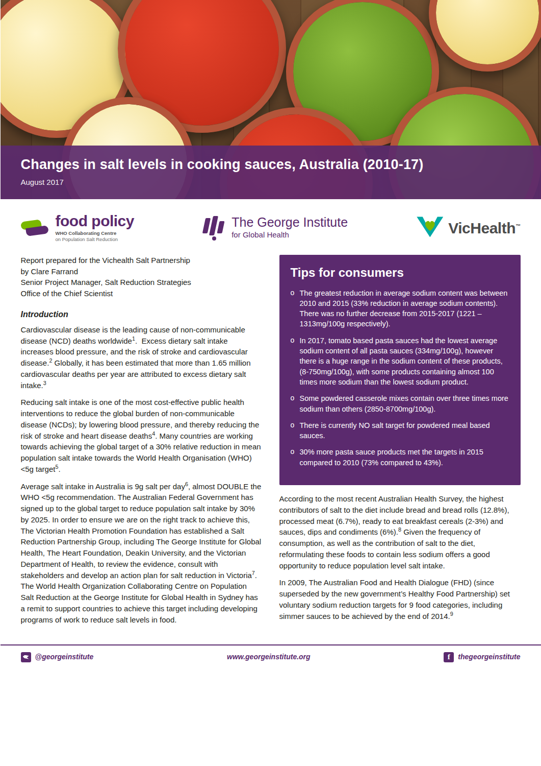Changes in salt levels in cooking sauces, Australia (2010-17)
August 2017
food policy
WHO Collaborating Centre
on Population Salt Reduction
The George Institute
for Global Health
VicHealth™
Report prepared for the Vichealth Salt Partnership
by Clare Farrand
Senior Project Manager, Salt Reduction Strategies
Office of the Chief Scientist
Introduction
Cardiovascular disease is the leading cause of non-communicable disease (NCD) deaths worldwide1. Excess dietary salt intake increases blood pressure, and the risk of stroke and cardiovascular disease.2 Globally, it has been estimated that more than 1.65 million cardiovascular deaths per year are attributed to excess dietary salt intake.3
Reducing salt intake is one of the most cost-effective public health interventions to reduce the global burden of non-communicable disease (NCDs); by lowering blood pressure, and thereby reducing the risk of stroke and heart disease deaths4. Many countries are working towards achieving the global target of a 30% relative reduction in mean population salt intake towards the World Health Organisation (WHO) <5g target5.
Average salt intake in Australia is 9g salt per day6, almost DOUBLE the WHO <5g recommendation. The Australian Federal Government has signed up to the global target to reduce population salt intake by 30% by 2025. In order to ensure we are on the right track to achieve this, The Victorian Health Promotion Foundation has established a Salt Reduction Partnership Group, including The George Institute for Global Health, The Heart Foundation, Deakin University, and the Victorian Department of Health, to review the evidence, consult with stakeholders and develop an action plan for salt reduction in Victoria7. The World Health Organization Collaborating Centre on Population Salt Reduction at the George Institute for Global Health in Sydney has a remit to support countries to achieve this target including developing programs of work to reduce salt levels in food.
Tips for consumers
The greatest reduction in average sodium content was between 2010 and 2015 (33% reduction in average sodium contents). There was no further decrease from 2015-2017 (1221 – 1313mg/100g respectively).
In 2017, tomato based pasta sauces had the lowest average sodium content of all pasta sauces (334mg/100g), however there is a huge range in the sodium content of these products, (8-750mg/100g), with some products containing almost 100 times more sodium than the lowest sodium product.
Some powdered casserole mixes contain over three times more sodium than others (2850-8700mg/100g).
There is currently NO salt target for powdered meal based sauces.
30% more pasta sauce products met the targets in 2015 compared to 2010 (73% compared to 43%).
According to the most recent Australian Health Survey, the highest contributors of salt to the diet include bread and bread rolls (12.8%), processed meat (6.7%), ready to eat breakfast cereals (2-3%) and sauces, dips and condiments (6%).8 Given the frequency of consumption, as well as the contribution of salt to the diet, reformulating these foods to contain less sodium offers a good opportunity to reduce population level salt intake.
In 2009, The Australian Food and Health Dialogue (FHD) (since superseded by the new government’s Healthy Food Partnership) set voluntary sodium reduction targets for 9 food categories, including simmer sauces to be achieved by the end of 2014.9
@georgeinstitute
www.georgeinstitute.org
thegeorgeinstitute